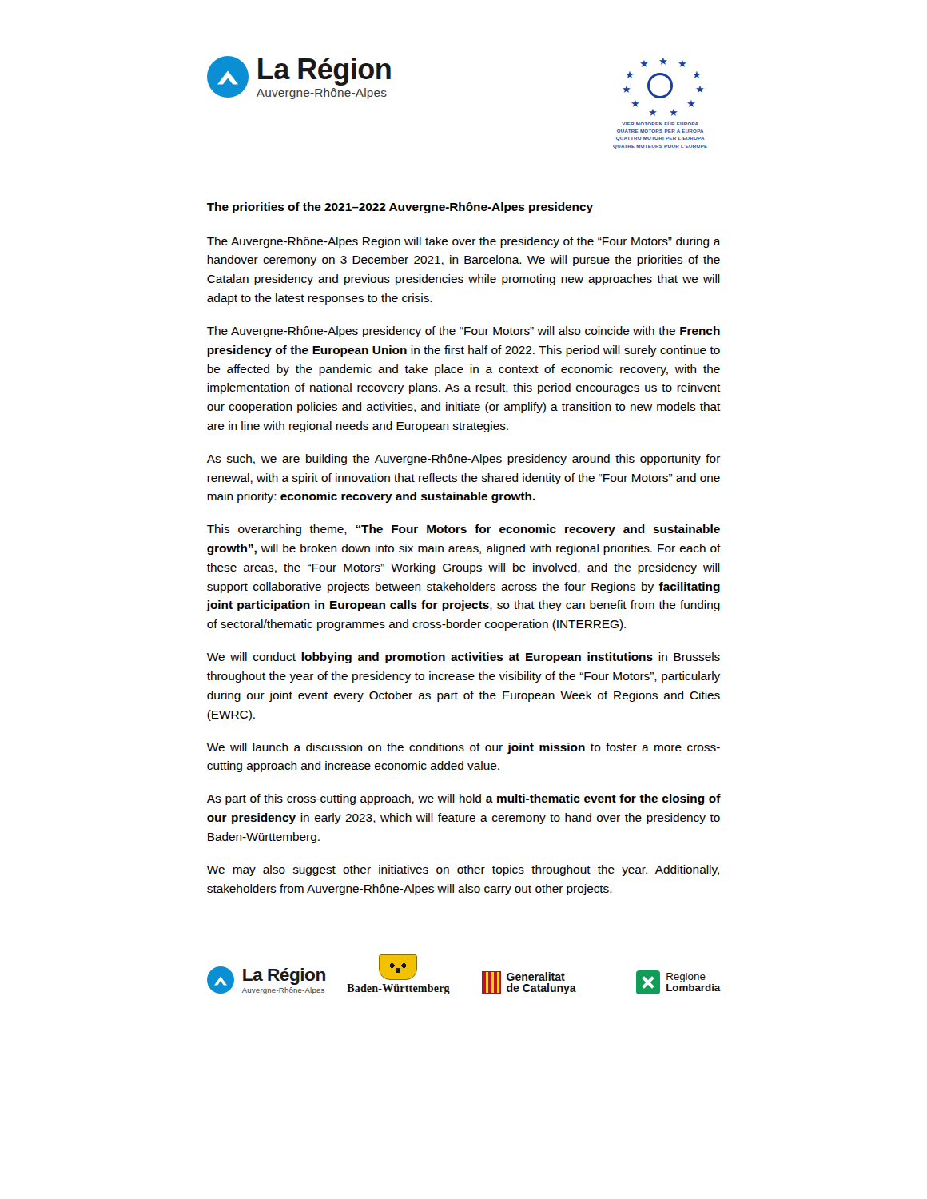La Région
Auvergne-Rhône-Alpes
★ ★ ★ ★ ★ ★ ★ ★ ★ ★ ★
Vier Motoren für Europa
Quatre Motors per a Europa
Quattro Motori per l'Europa
Quatre Moteurs pour l'Europe
The priorities of the 2021–2022 Auvergne-Rhône-Alpes presidency
The Auvergne-Rhône-Alpes Region will take over the presidency of the “Four Motors” during a handover ceremony on 3 December 2021, in Barcelona. We will pursue the priorities of the Catalan presidency and previous presidencies while promoting new approaches that we will adapt to the latest responses to the crisis.
The Auvergne-Rhône-Alpes presidency of the “Four Motors” will also coincide with the French presidency of the European Union in the first half of 2022. This period will surely continue to be affected by the pandemic and take place in a context of economic recovery, with the implementation of national recovery plans. As a result, this period encourages us to reinvent our cooperation policies and activities, and initiate (or amplify) a transition to new models that are in line with regional needs and European strategies.
As such, we are building the Auvergne-Rhône-Alpes presidency around this opportunity for renewal, with a spirit of innovation that reflects the shared identity of the “Four Motors” and one main priority: economic recovery and sustainable growth.
This overarching theme, “The Four Motors for economic recovery and sustainable growth”, will be broken down into six main areas, aligned with regional priorities. For each of these areas, the “Four Motors” Working Groups will be involved, and the presidency will support collaborative projects between stakeholders across the four Regions by facilitating joint participation in European calls for projects, so that they can benefit from the funding of sectoral/thematic programmes and cross-border cooperation (INTERREG).
We will conduct lobbying and promotion activities at European institutions in Brussels throughout the year of the presidency to increase the visibility of the “Four Motors”, particularly during our joint event every October as part of the European Week of Regions and Cities (EWRC).
We will launch a discussion on the conditions of our joint mission to foster a more cross-cutting approach and increase economic added value.
As part of this cross-cutting approach, we will hold a multi-thematic event for the closing of our presidency in early 2023, which will feature a ceremony to hand over the presidency to Baden-Württemberg.
We may also suggest other initiatives on other topics throughout the year. Additionally, stakeholders from Auvergne-Rhône-Alpes will also carry out other projects.
La Région
Auvergne-Rhône-Alpes
Baden-Württemberg
Generalitat
de Catalunya
Regione
Lombardia